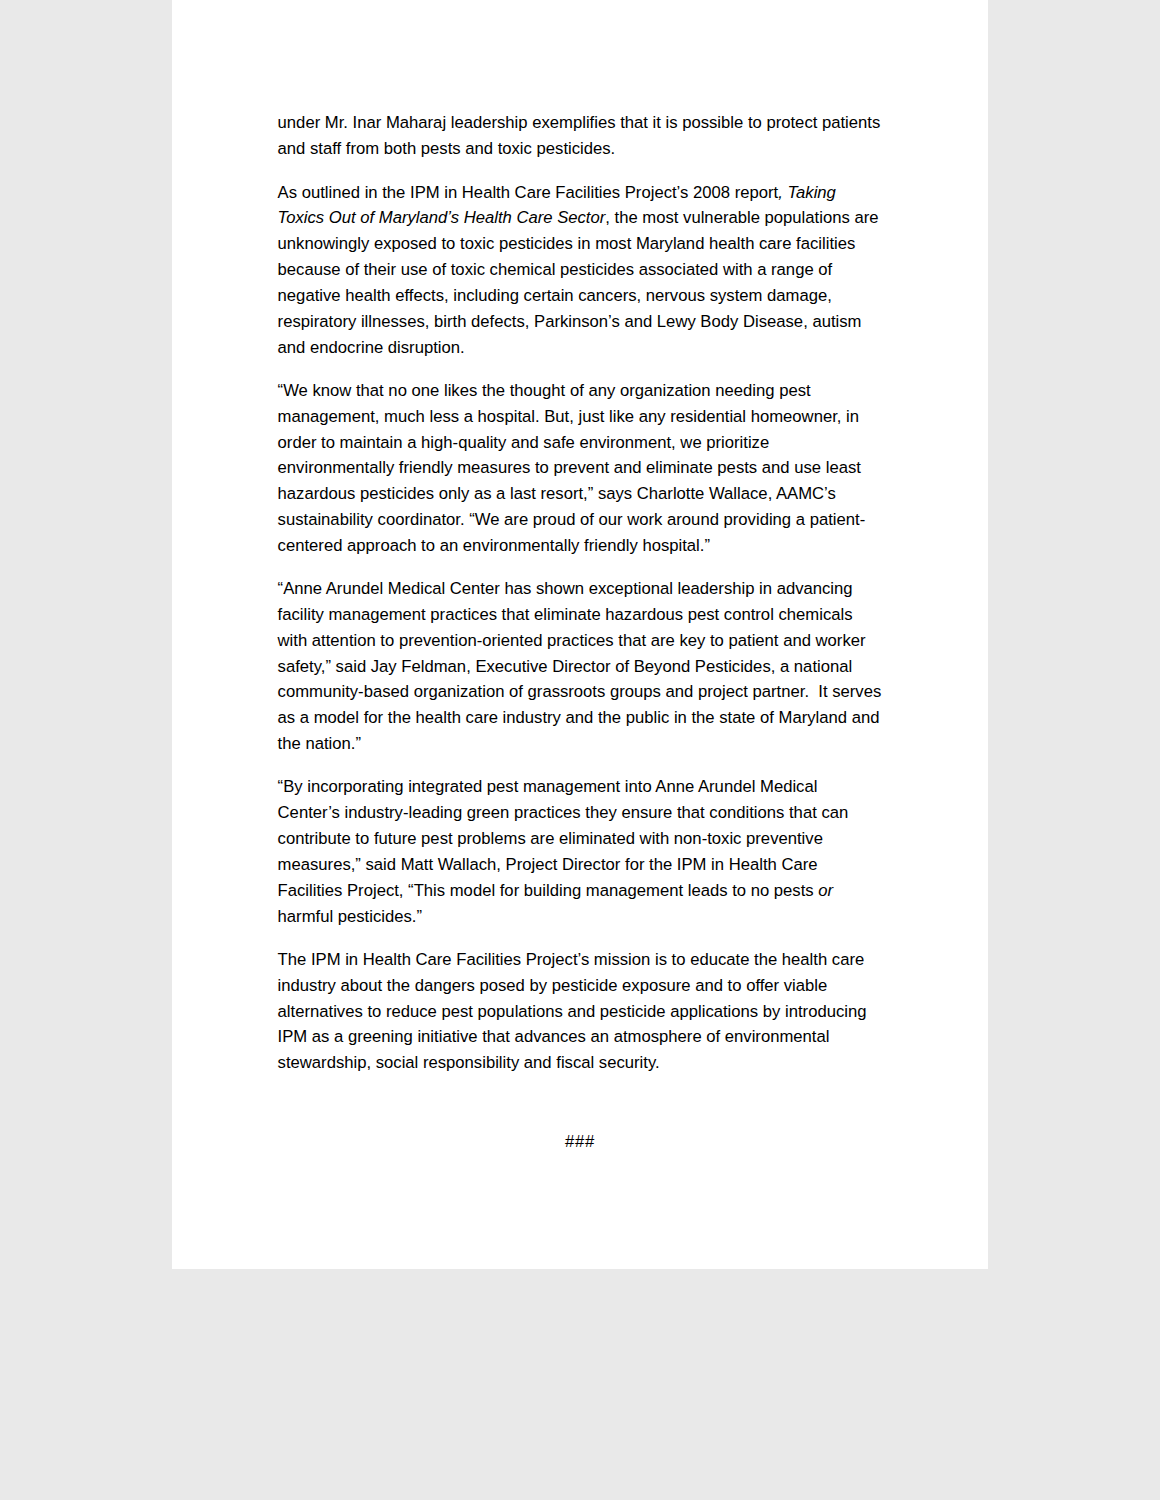under Mr. Inar Maharaj leadership exemplifies that it is possible to protect patients and staff from both pests and toxic pesticides.
As outlined in the IPM in Health Care Facilities Project’s 2008 report, Taking Toxics Out of Maryland’s Health Care Sector, the most vulnerable populations are unknowingly exposed to toxic pesticides in most Maryland health care facilities because of their use of toxic chemical pesticides associated with a range of negative health effects, including certain cancers, nervous system damage, respiratory illnesses, birth defects, Parkinson’s and Lewy Body Disease, autism and endocrine disruption.
“We know that no one likes the thought of any organization needing pest management, much less a hospital. But, just like any residential homeowner, in order to maintain a high-quality and safe environment, we prioritize environmentally friendly measures to prevent and eliminate pests and use least hazardous pesticides only as a last resort,” says Charlotte Wallace, AAMC’s sustainability coordinator. “We are proud of our work around providing a patient-centered approach to an environmentally friendly hospital.”
“Anne Arundel Medical Center has shown exceptional leadership in advancing facility management practices that eliminate hazardous pest control chemicals with attention to prevention-oriented practices that are key to patient and worker safety,” said Jay Feldman, Executive Director of Beyond Pesticides, a national community-based organization of grassroots groups and project partner. It serves as a model for the health care industry and the public in the state of Maryland and the nation.”
“By incorporating integrated pest management into Anne Arundel Medical Center’s industry-leading green practices they ensure that conditions that can contribute to future pest problems are eliminated with non-toxic preventive measures,” said Matt Wallach, Project Director for the IPM in Health Care Facilities Project, “This model for building management leads to no pests or harmful pesticides.”
The IPM in Health Care Facilities Project’s mission is to educate the health care industry about the dangers posed by pesticide exposure and to offer viable alternatives to reduce pest populations and pesticide applications by introducing IPM as a greening initiative that advances an atmosphere of environmental stewardship, social responsibility and fiscal security.
###